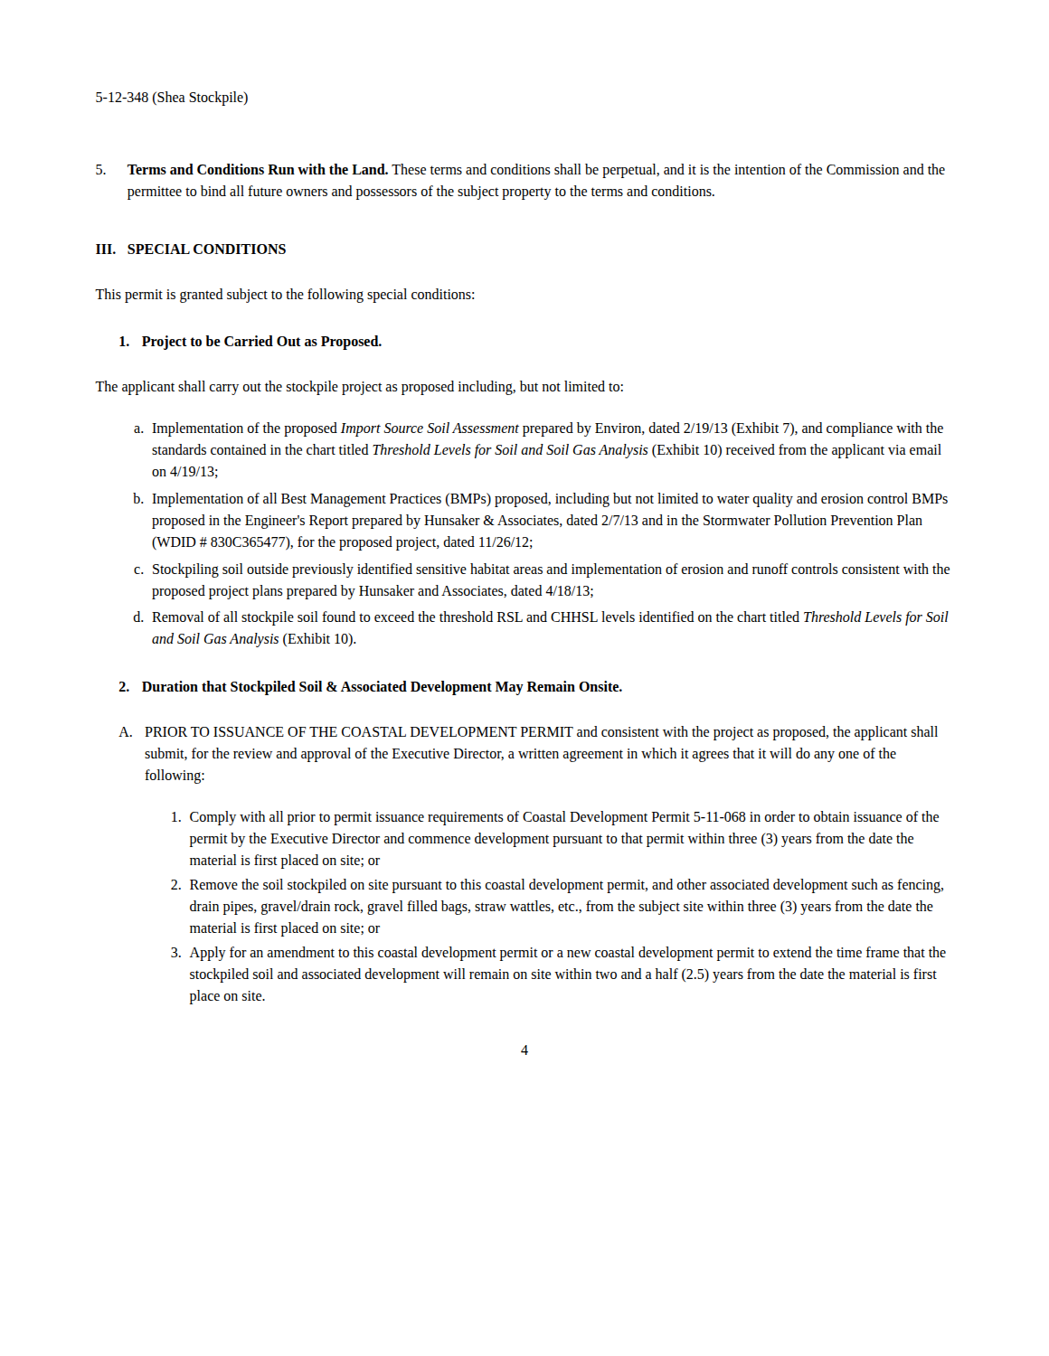5-12-348 (Shea Stockpile)
5.
Terms and Conditions Run with the Land. These terms and conditions shall be perpetual, and it is the intention of the Commission and the permittee to bind all future owners and possessors of the subject property to the terms and conditions.
III. SPECIAL CONDITIONS
This permit is granted subject to the following special conditions:
1.
Project to be Carried Out as Proposed.
The applicant shall carry out the stockpile project as proposed including, but not limited to:
Implementation of the proposed Import Source Soil Assessment prepared by Environ, dated 2/19/13 (Exhibit 7), and compliance with the standards contained in the chart titled Threshold Levels for Soil and Soil Gas Analysis (Exhibit 10) received from the applicant via email on 4/19/13;
Implementation of all Best Management Practices (BMPs) proposed, including but not limited to water quality and erosion control BMPs proposed in the Engineer's Report prepared by Hunsaker & Associates, dated 2/7/13 and in the Stormwater Pollution Prevention Plan (WDID # 830C365477), for the proposed project, dated 11/26/12;
Stockpiling soil outside previously identified sensitive habitat areas and implementation of erosion and runoff controls consistent with the proposed project plans prepared by Hunsaker and Associates, dated 4/18/13;
Removal of all stockpile soil found to exceed the threshold RSL and CHHSL levels identified on the chart titled Threshold Levels for Soil and Soil Gas Analysis (Exhibit 10).
2.
Duration that Stockpiled Soil & Associated Development May Remain Onsite.
A.
PRIOR TO ISSUANCE OF THE COASTAL DEVELOPMENT PERMIT and consistent with the project as proposed, the applicant shall submit, for the review and approval of the Executive Director, a written agreement in which it agrees that it will do any one of the following:
Comply with all prior to permit issuance requirements of Coastal Development Permit 5-11-068 in order to obtain issuance of the permit by the Executive Director and commence development pursuant to that permit within three (3) years from the date the material is first placed on site; or
Remove the soil stockpiled on site pursuant to this coastal development permit, and other associated development such as fencing, drain pipes, gravel/drain rock, gravel filled bags, straw wattles, etc., from the subject site within three (3) years from the date the material is first placed on site; or
Apply for an amendment to this coastal development permit or a new coastal development permit to extend the time frame that the stockpiled soil and associated development will remain on site within two and a half (2.5) years from the date the material is first place on site.
4